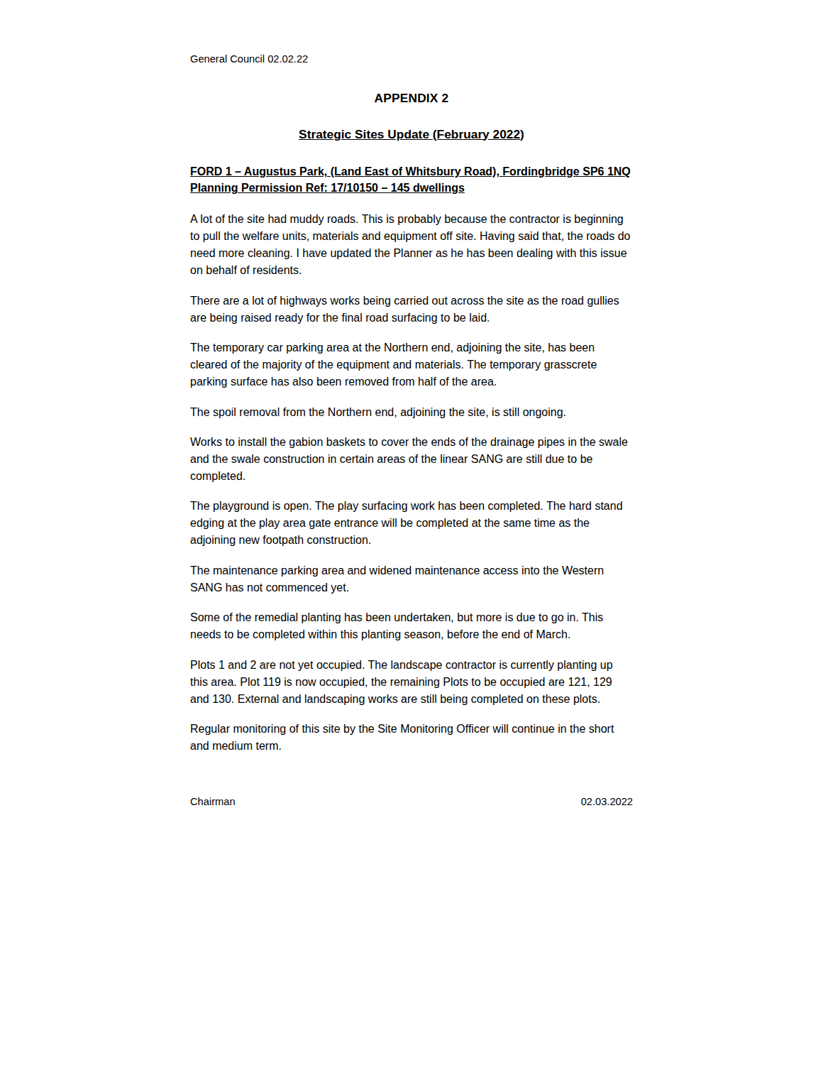General Council 02.02.22
APPENDIX 2
Strategic Sites Update (February 2022)
FORD 1 – Augustus Park, (Land East of Whitsbury Road), Fordingbridge SP6 1NQ
Planning Permission Ref: 17/10150 – 145 dwellings
A lot of the site had muddy roads. This is probably because the contractor is beginning to pull the welfare units, materials and equipment off site. Having said that, the roads do need more cleaning. I have updated the Planner as he has been dealing with this issue on behalf of residents.
There are a lot of highways works being carried out across the site as the road gullies are being raised ready for the final road surfacing to be laid.
The temporary car parking area at the Northern end, adjoining the site, has been cleared of the majority of the equipment and materials. The temporary grasscrete parking surface has also been removed from half of the area.
The spoil removal from the Northern end, adjoining the site, is still ongoing.
Works to install the gabion baskets to cover the ends of the drainage pipes in the swale and the swale construction in certain areas of the linear SANG are still due to be completed.
The playground is open. The play surfacing work has been completed. The hard stand edging at the play area gate entrance will be completed at the same time as the adjoining new footpath construction.
The maintenance parking area and widened maintenance access into the Western SANG has not commenced yet.
Some of the remedial planting has been undertaken, but more is due to go in. This needs to be completed within this planting season, before the end of March.
Plots 1 and 2 are not yet occupied. The landscape contractor is currently planting up this area. Plot 119 is now occupied, the remaining Plots to be occupied are 121, 129 and 130. External and landscaping works are still being completed on these plots.
Regular monitoring of this site by the Site Monitoring Officer will continue in the short and medium term.
Chairman 02.03.2022